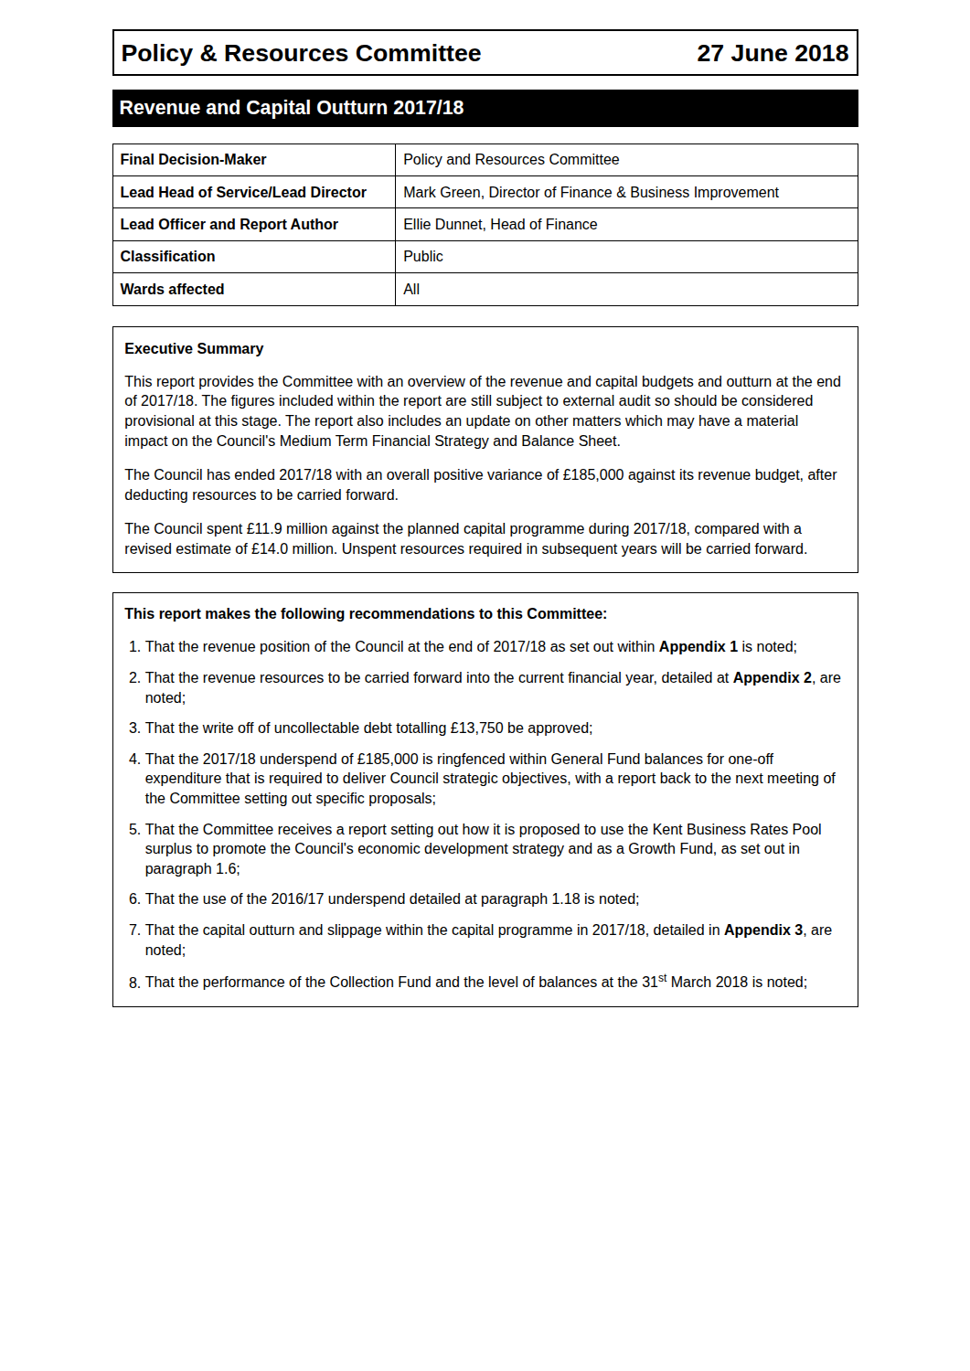Policy & Resources Committee
27 June 2018
Revenue and Capital Outturn 2017/18
| Final Decision-Maker | Policy and Resources Committee |
| Lead Head of Service/Lead Director | Mark Green, Director of Finance & Business Improvement |
| Lead Officer and Report Author | Ellie Dunnet, Head of Finance |
| Classification | Public |
| Wards affected | All |
Executive Summary
This report provides the Committee with an overview of the revenue and capital budgets and outturn at the end of 2017/18. The figures included within the report are still subject to external audit so should be considered provisional at this stage. The report also includes an update on other matters which may have a material impact on the Council's Medium Term Financial Strategy and Balance Sheet.
The Council has ended 2017/18 with an overall positive variance of £185,000 against its revenue budget, after deducting resources to be carried forward.
The Council spent £11.9 million against the planned capital programme during 2017/18, compared with a revised estimate of £14.0 million. Unspent resources required in subsequent years will be carried forward.
This report makes the following recommendations to this Committee:
That the revenue position of the Council at the end of 2017/18 as set out within Appendix 1 is noted;
That the revenue resources to be carried forward into the current financial year, detailed at Appendix 2, are noted;
That the write off of uncollectable debt totalling £13,750 be approved;
That the 2017/18 underspend of £185,000 is ringfenced within General Fund balances for one-off expenditure that is required to deliver Council strategic objectives, with a report back to the next meeting of the Committee setting out specific proposals;
That the Committee receives a report setting out how it is proposed to use the Kent Business Rates Pool surplus to promote the Council's economic development strategy and as a Growth Fund, as set out in paragraph 1.6;
That the use of the 2016/17 underspend detailed at paragraph 1.18 is noted;
That the capital outturn and slippage within the capital programme in 2017/18, detailed in Appendix 3, are noted;
That the performance of the Collection Fund and the level of balances at the 31st March 2018 is noted;